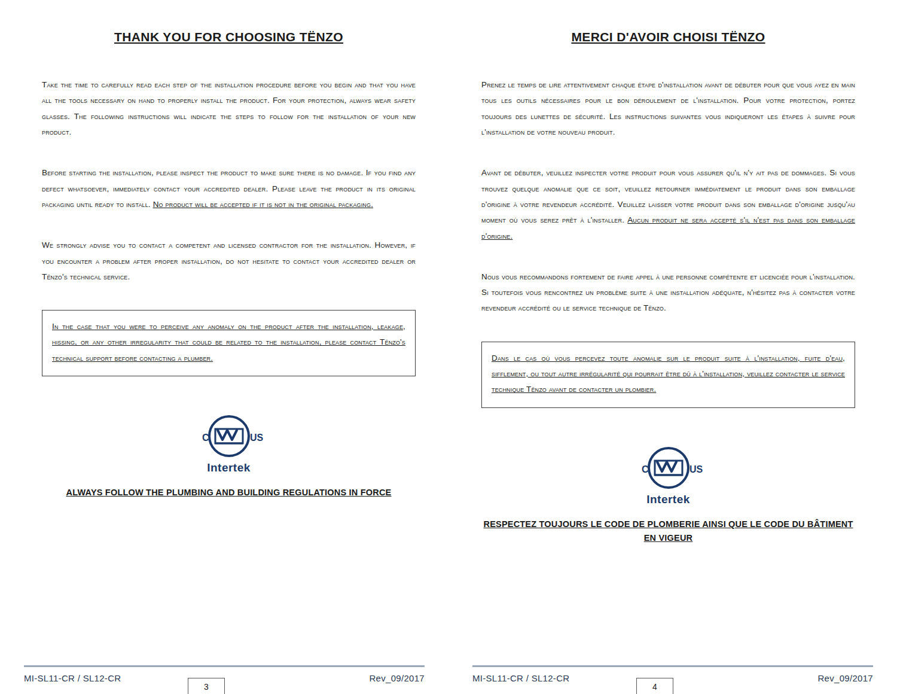THANK YOU FOR CHOOSING TËNZO
Take the time to carefully read each step of the installation procedure before you begin and that you have all the tools necessary on hand to properly install the product. For your protection, always wear safety glasses. The following instructions will indicate the steps to follow for the installation of your new product.
Before starting the installation, please inspect the product to make sure there is no damage. If you find any defect whatsoever, immediately contact your accredited dealer. Please leave the product in its original packaging until ready to install. No product will be accepted if it is not in the original packaging.
We strongly advise you to contact a competent and licensed contractor for the installation. However, if you encounter a problem after proper installation, do not hesitate to contact your accredited dealer or Tënzo's technical service.
In the case that you were to perceive any anomaly on the product after the installation, leakage, hissing, or any other irregularity that could be related to the installation, please contact Tënzo's technical support before contacting a plumber.
C US
Intertek
ALWAYS FOLLOW THE PLUMBING AND BUILDING REGULATIONS IN FORCE
MERCI D'AVOIR CHOISI TËNZO
Prenez le temps de lire attentivement chaque étape d'installation avant de débuter pour que vous ayez en main tous les outils nécessaires pour le bon déroulement de l'installation. Pour votre protection, portez toujours des lunettes de sécurité. Les instructions suivantes vous indiqueront les étapes à suivre pour l'installation de votre nouveau produit.
Avant de débuter, veuillez inspecter votre produit pour vous assurer qu'il n'y ait pas de dommages. Si vous trouvez quelque anomalie que ce soit, veuillez retourner immédiatement le produit dans son emballage d'origine à votre revendeur accrédité. Veuillez laisser votre produit dans son emballage d'origine jusqu'au moment où vous serez prêt à l'installer. Aucun produit ne sera accepté s'il n'est pas dans son emballage d'origine.
Nous vous recommandons fortement de faire appel à une personne compétente et licenciée pour l'installation. Si toutefois vous rencontrez un problème suite à une installation adéquate, n'hésitez pas à contacter votre revendeur accrédité ou le service technique de Tënzo.
Dans le cas où vous percevez toute anomalie sur le produit suite à l'installation, fuite d'eau, sifflement, ou tout autre irrégularité qui pourrait être dû à l'installation, veuillez contacter le service technique Tënzo avant de contacter un plombier.
C US
Intertek
RESPECTEZ TOUJOURS LE CODE DE PLOMBERIE AINSI QUE LE CODE DU BÂTIMENT EN VIGEUR
MI-SL11-CR / SL12-CR 3 Rev_09/2017
MI-SL11-CR / SL12-CR 4 Rev_09/2017